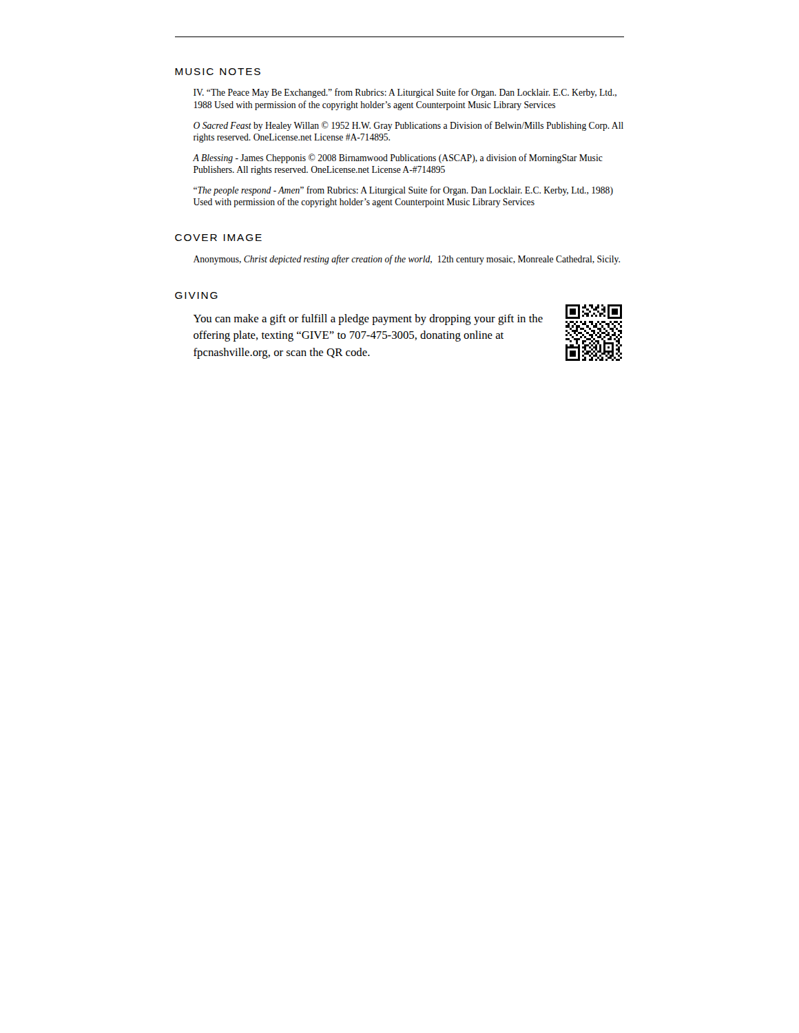Music Notes
IV. “The Peace May Be Exchanged.” from Rubrics: A Liturgical Suite for Organ. Dan Locklair. E.C. Kerby, Ltd., 1988 Used with permission of the copyright holder’s agent Counterpoint Music Library Services
O Sacred Feast by Healey Willan © 1952 H.W. Gray Publications a Division of Belwin/Mills Publishing Corp. All rights reserved. OneLicense.net License #A-714895.
A Blessing - James Chepponis © 2008 Birnamwood Publications (ASCAP), a division of MorningStar Music Publishers. All rights reserved. OneLicense.net License A-#714895
“The people respond - Amen” from Rubrics: A Liturgical Suite for Organ. Dan Locklair. E.C. Kerby, Ltd., 1988) Used with permission of the copyright holder’s agent Counterpoint Music Library Services
Cover Image
Anonymous, Christ depicted resting after creation of the world, 12th century mosaic, Monreale Cathedral, Sicily.
Giving
You can make a gift or fulfill a pledge payment by dropping your gift in the offering plate, texting “GIVE” to 707-475-3005, donating online at fpcnashville.org, or scan the QR code.